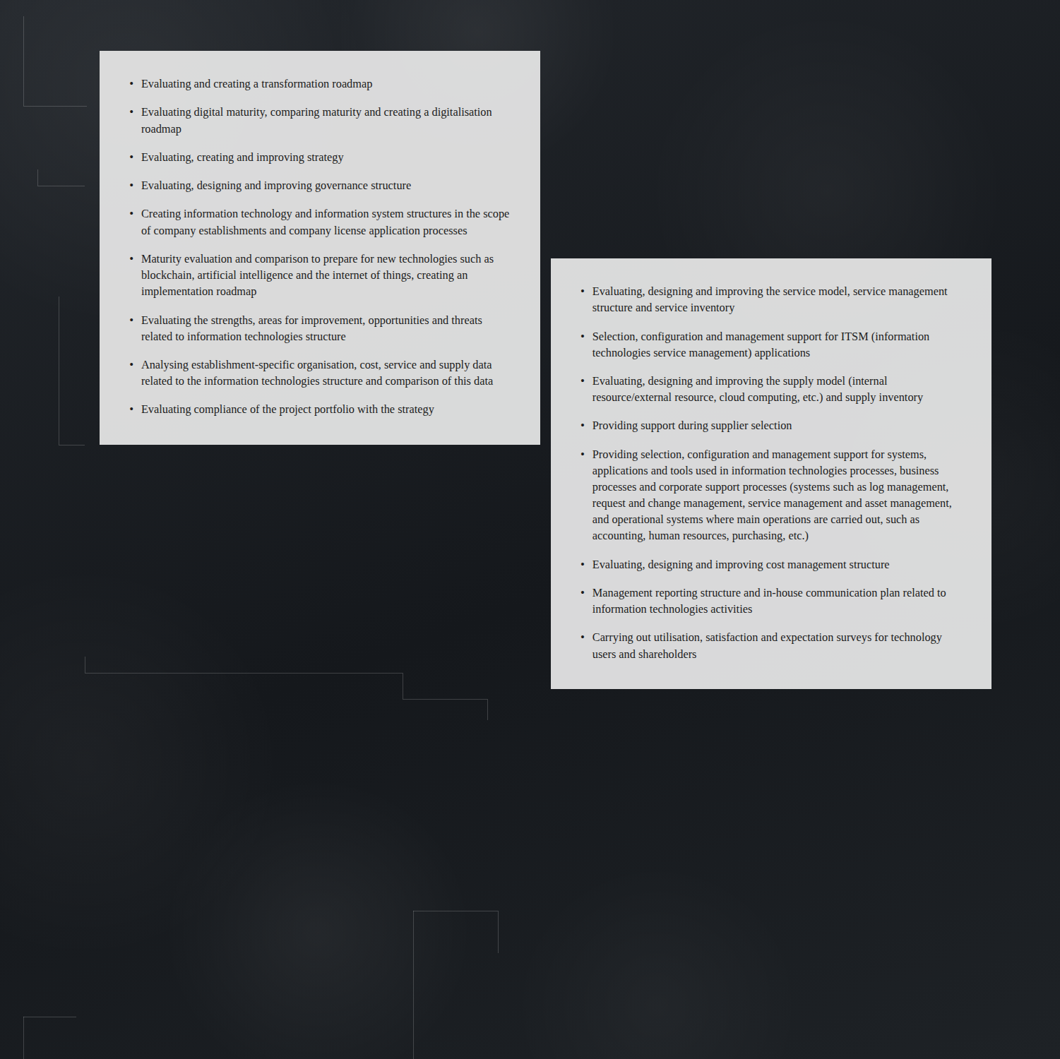Evaluating and creating a transformation roadmap
Evaluating digital maturity, comparing maturity and creating a digitalisation roadmap
Evaluating, creating and improving strategy
Evaluating, designing and improving governance structure
Creating information technology and information system structures in the scope of company establishments and company license application processes
Maturity evaluation and comparison to prepare for new technologies such as blockchain, artificial intelligence and the internet of things, creating an implementation roadmap
Evaluating the strengths, areas for improvement, opportunities and threats related to information technologies structure
Analysing establishment-specific organisation, cost, service and supply data related to the information technologies structure and comparison of this data
Evaluating compliance of the project portfolio with the strategy
Evaluating, designing and improving the service model, service management structure and service inventory
Selection, configuration and management support for ITSM (information technologies service management) applications
Evaluating, designing and improving the supply model (internal resource/external resource, cloud computing, etc.) and supply inventory
Providing support during supplier selection
Providing selection, configuration and management support for systems, applications and tools used in information technologies processes, business processes and corporate support processes (systems such as log management, request and change management, service management and asset management, and operational systems where main operations are carried out, such as accounting, human resources, purchasing, etc.)
Evaluating, designing and improving cost management structure
Management reporting structure and in-house communication plan related to information technologies activities
Carrying out utilisation, satisfaction and expectation surveys for technology users and shareholders